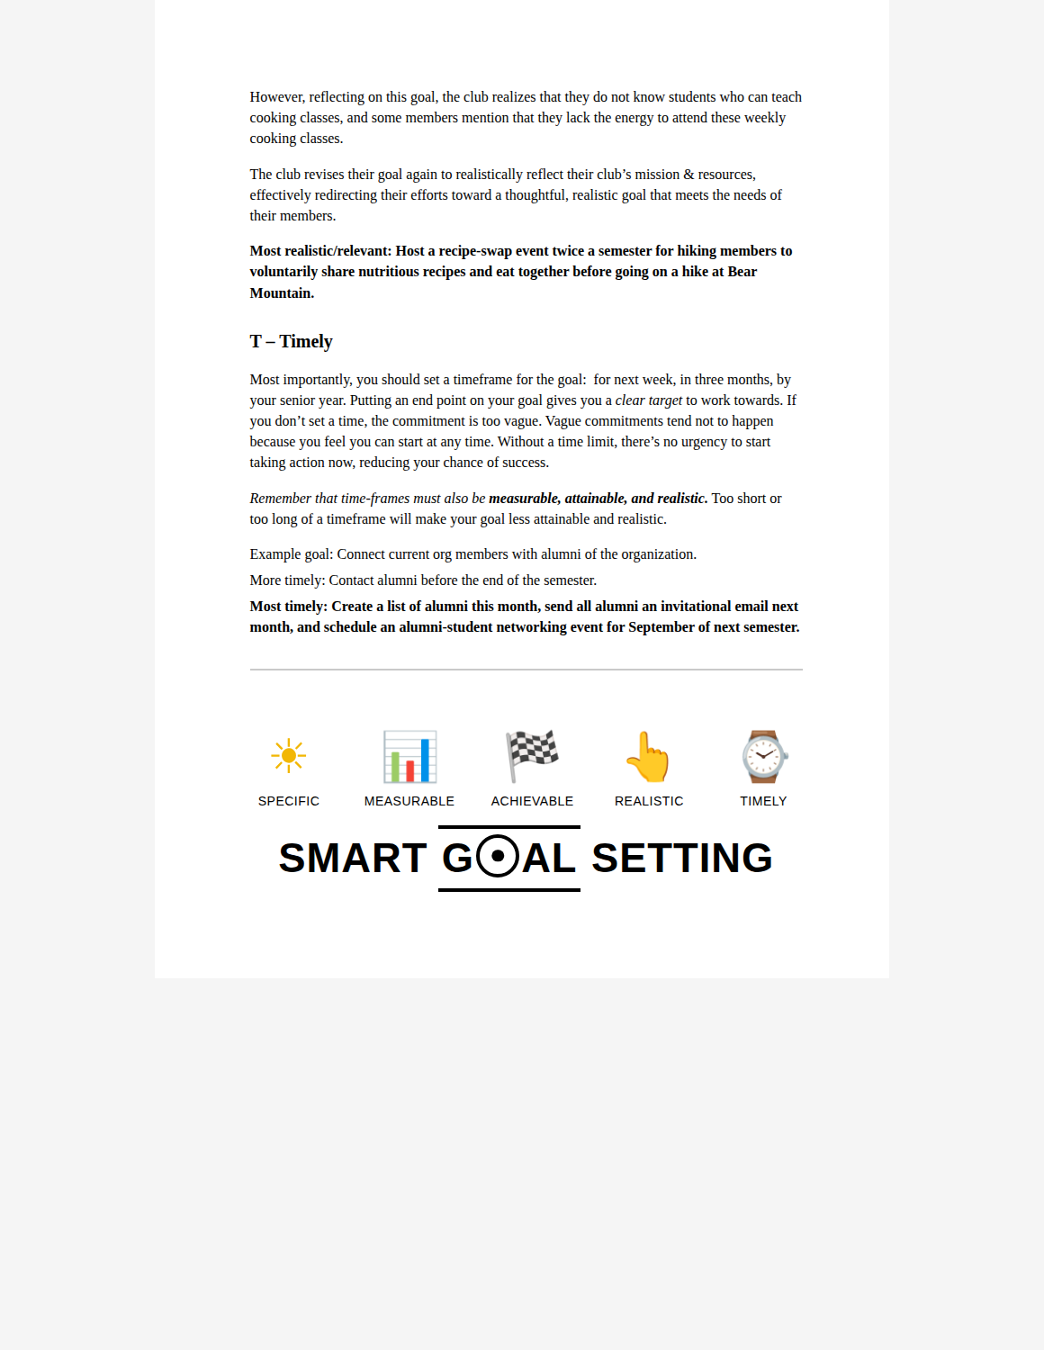However, reflecting on this goal, the club realizes that they do not know students who can teach cooking classes, and some members mention that they lack the energy to attend these weekly cooking classes.
The club revises their goal again to realistically reflect their club’s mission & resources, effectively redirecting their efforts toward a thoughtful, realistic goal that meets the needs of their members.
Most realistic/relevant: Host a recipe-swap event twice a semester for hiking members to voluntarily share nutritious recipes and eat together before going on a hike at Bear Mountain.
T – Timely
Most importantly, you should set a timeframe for the goal: for next week, in three months, by your senior year. Putting an end point on your goal gives you a clear target to work towards. If you don’t set a time, the commitment is too vague. Vague commitments tend not to happen because you feel you can start at any time. Without a time limit, there’s no urgency to start taking action now, reducing your chance of success.
Remember that time-frames must also be measurable, attainable, and realistic. Too short or too long of a timeframe will make your goal less attainable and realistic.
Example goal: Connect current org members with alumni of the organization.
More timely: Contact alumni before the end of the semester.
Most timely: Create a list of alumni this month, send all alumni an invitational email next month, and schedule an alumni-student networking event for September of next semester.
☀
Specific
📊
Measurable
🏁
Achievable
👆
Realistic
⌚
Timely
SMART G AL SETTING